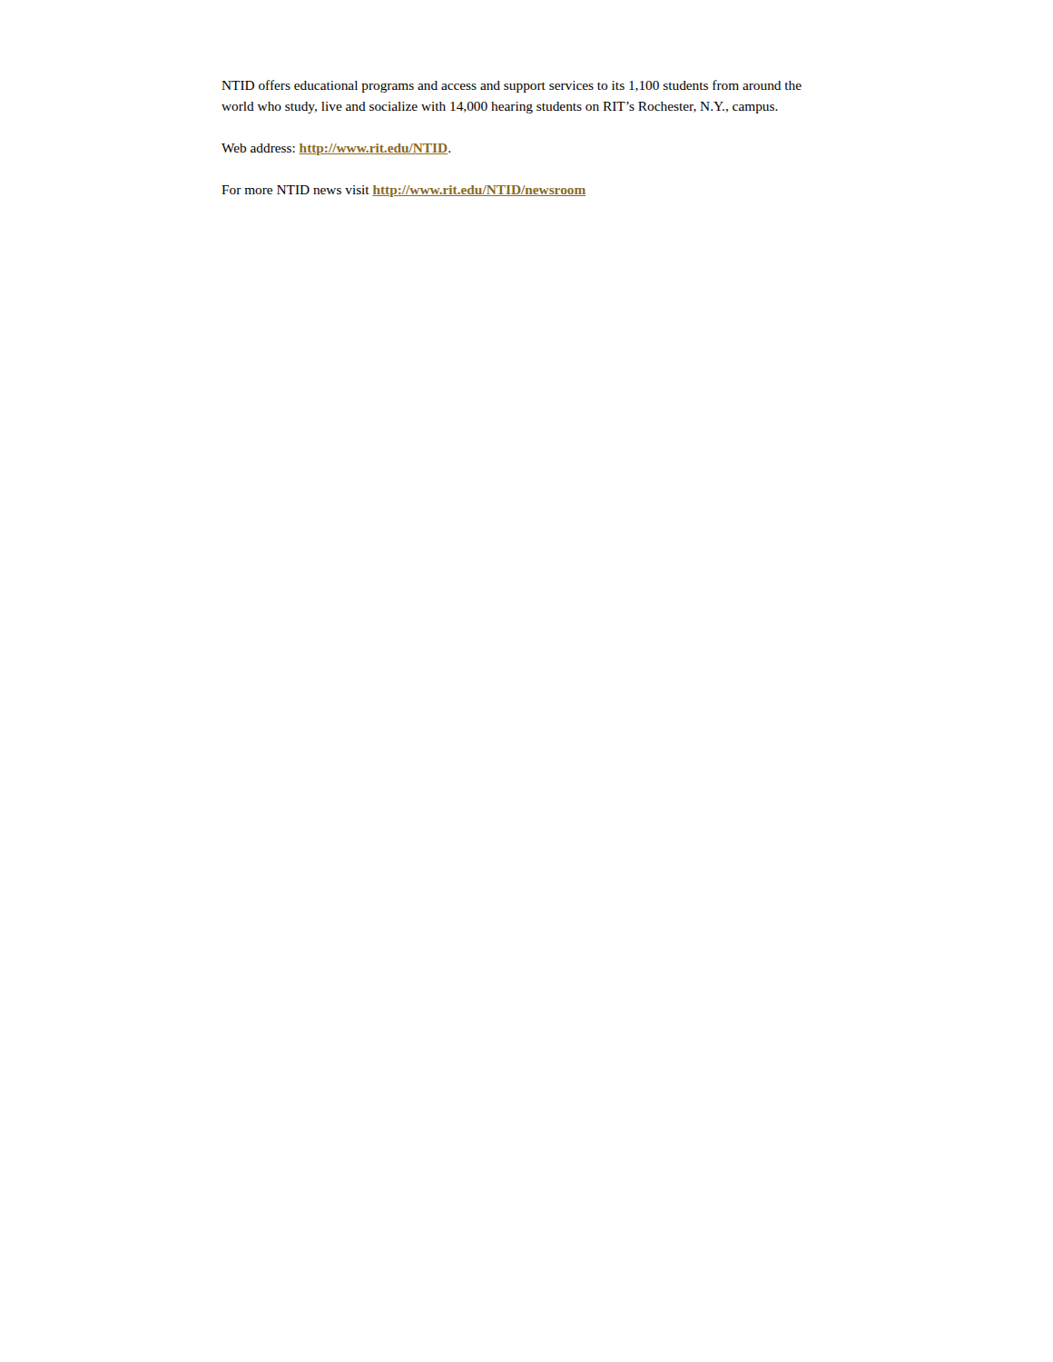NTID offers educational programs and access and support services to its 1,100 students from around the world who study, live and socialize with 14,000 hearing students on RIT’s Rochester, N.Y., campus.
Web address: http://www.rit.edu/NTID.
For more NTID news visit http://www.rit.edu/NTID/newsroom